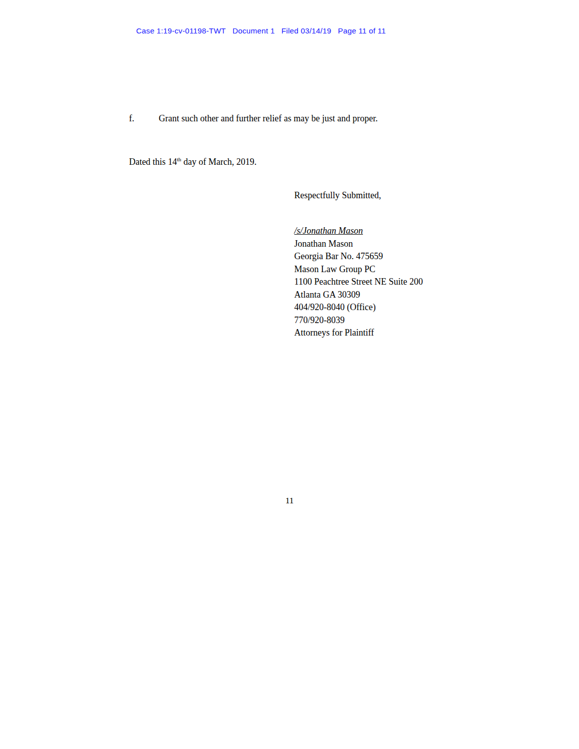Case 1:19-cv-01198-TWT Document 1 Filed 03/14/19 Page 11 of 11
f.
Grant such other and further relief as may be just and proper.
Dated this 14th day of March, 2019.
Respectfully Submitted,
/s/Jonathan Mason
Jonathan Mason
Georgia Bar No. 475659
Mason Law Group PC
1100 Peachtree Street NE Suite 200
Atlanta GA 30309
404/920-8040 (Office)
770/920-8039
Attorneys for Plaintiff
11